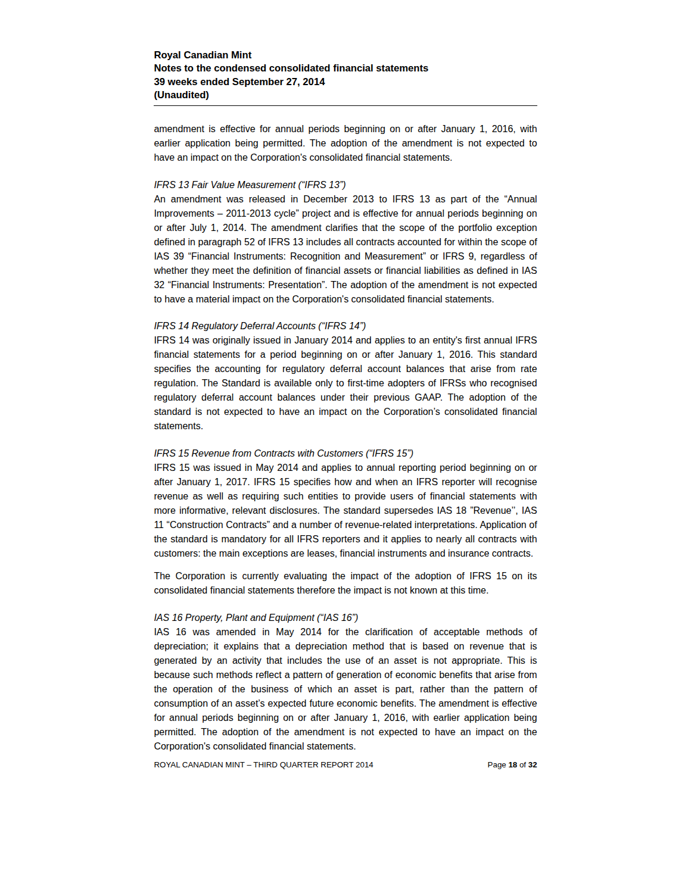Royal Canadian Mint Notes to the condensed consolidated financial statements 39 weeks ended September 27, 2014 (Unaudited)
amendment is effective for annual periods beginning on or after January 1, 2016, with earlier application being permitted. The adoption of the amendment is not expected to have an impact on the Corporation's consolidated financial statements.
IFRS 13 Fair Value Measurement (“IFRS 13”)
An amendment was released in December 2013 to IFRS 13 as part of the “Annual Improvements – 2011-2013 cycle” project and is effective for annual periods beginning on or after July 1, 2014. The amendment clarifies that the scope of the portfolio exception defined in paragraph 52 of IFRS 13 includes all contracts accounted for within the scope of IAS 39 “Financial Instruments: Recognition and Measurement” or IFRS 9, regardless of whether they meet the definition of financial assets or financial liabilities as defined in IAS 32 “Financial Instruments: Presentation”. The adoption of the amendment is not expected to have a material impact on the Corporation's consolidated financial statements.
IFRS 14 Regulatory Deferral Accounts (“IFRS 14”)
IFRS 14 was originally issued in January 2014 and applies to an entity's first annual IFRS financial statements for a period beginning on or after January 1, 2016. This standard specifies the accounting for regulatory deferral account balances that arise from rate regulation. The Standard is available only to first-time adopters of IFRSs who recognised regulatory deferral account balances under their previous GAAP. The adoption of the standard is not expected to have an impact on the Corporation’s consolidated financial statements.
IFRS 15 Revenue from Contracts with Customers (“IFRS 15”)
IFRS 15 was issued in May 2014 and applies to annual reporting period beginning on or after January 1, 2017. IFRS 15 specifies how and when an IFRS reporter will recognise revenue as well as requiring such entities to provide users of financial statements with more informative, relevant disclosures. The standard supersedes IAS 18 ”Revenue’’, IAS 11 “Construction Contracts” and a number of revenue-related interpretations. Application of the standard is mandatory for all IFRS reporters and it applies to nearly all contracts with customers: the main exceptions are leases, financial instruments and insurance contracts.
The Corporation is currently evaluating the impact of the adoption of IFRS 15 on its consolidated financial statements therefore the impact is not known at this time.
IAS 16 Property, Plant and Equipment (“IAS 16”)
IAS 16 was amended in May 2014 for the clarification of acceptable methods of depreciation; it explains that a depreciation method that is based on revenue that is generated by an activity that includes the use of an asset is not appropriate. This is because such methods reflect a pattern of generation of economic benefits that arise from the operation of the business of which an asset is part, rather than the pattern of consumption of an asset’s expected future economic benefits. The amendment is effective for annual periods beginning on or after January 1, 2016, with earlier application being permitted. The adoption of the amendment is not expected to have an impact on the Corporation's consolidated financial statements.
ROYAL CANADIAN MINT – THIRD QUARTER REPORT 2014 Page 18 of 32